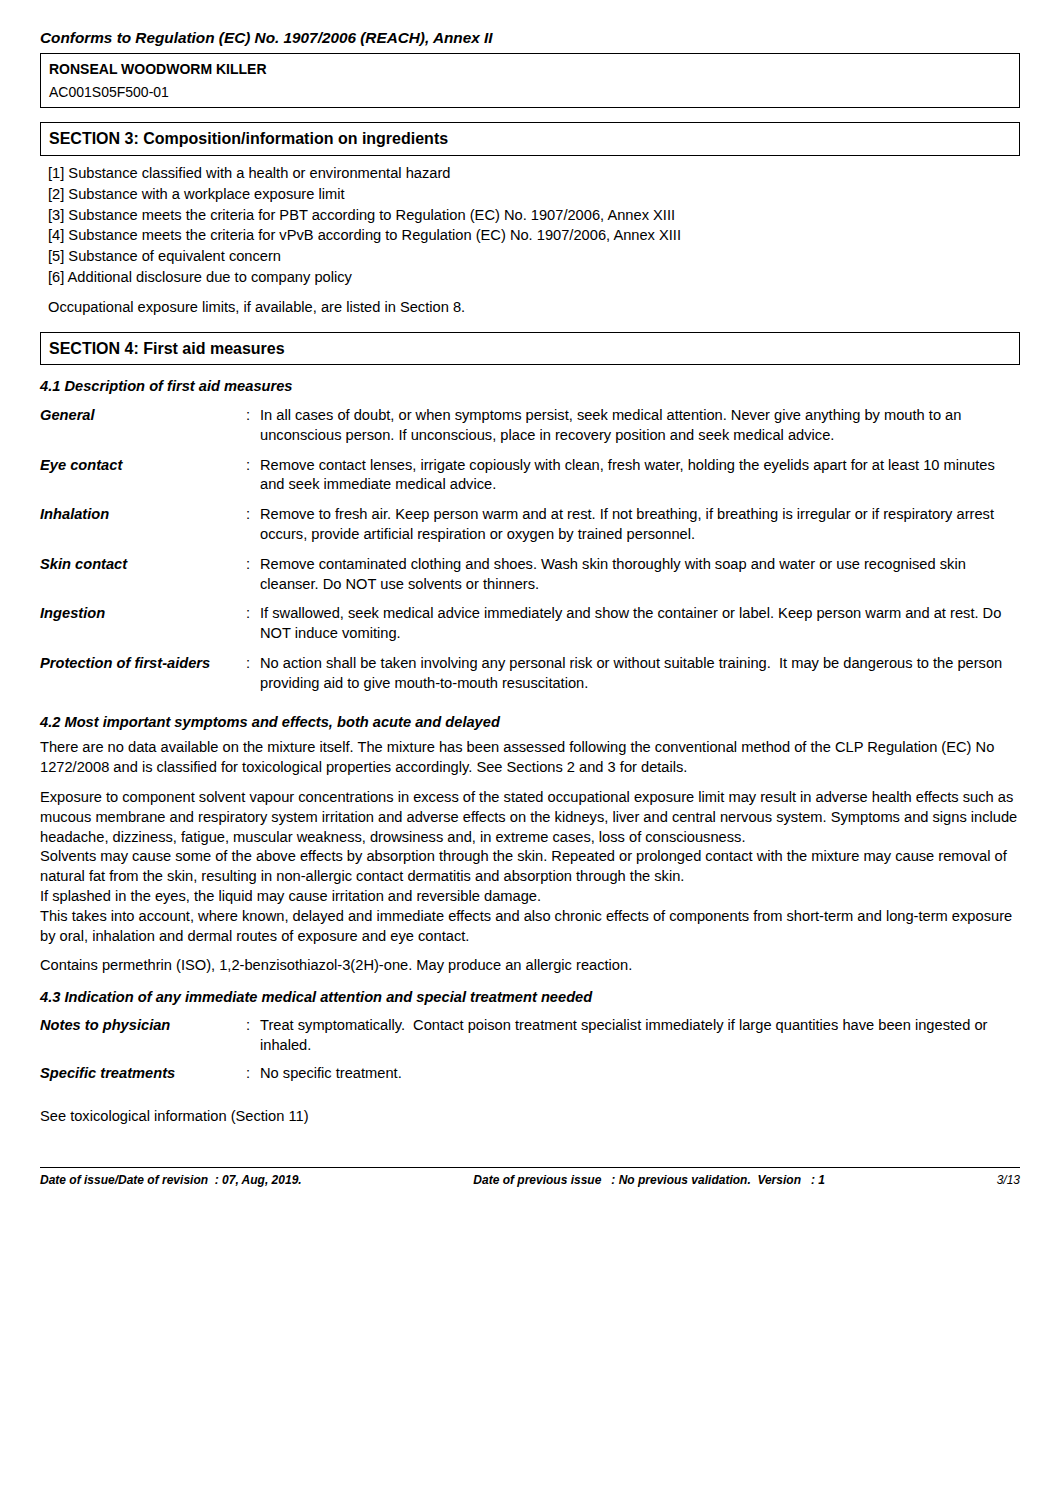Conforms to Regulation (EC) No. 1907/2006 (REACH), Annex II
RONSEAL WOODWORM KILLER
AC001S05F500-01
SECTION 3: Composition/information on ingredients
[1] Substance classified with a health or environmental hazard
[2] Substance with a workplace exposure limit
[3] Substance meets the criteria for PBT according to Regulation (EC) No. 1907/2006, Annex XIII
[4] Substance meets the criteria for vPvB according to Regulation (EC) No. 1907/2006, Annex XIII
[5] Substance of equivalent concern
[6] Additional disclosure due to company policy
Occupational exposure limits, if available, are listed in Section 8.
SECTION 4: First aid measures
4.1 Description of first aid measures
| General | : | In all cases of doubt, or when symptoms persist, seek medical attention. Never give anything by mouth to an unconscious person. If unconscious, place in recovery position and seek medical advice. |
| Eye contact | : | Remove contact lenses, irrigate copiously with clean, fresh water, holding the eyelids apart for at least 10 minutes and seek immediate medical advice. |
| Inhalation | : | Remove to fresh air. Keep person warm and at rest. If not breathing, if breathing is irregular or if respiratory arrest occurs, provide artificial respiration or oxygen by trained personnel. |
| Skin contact | : | Remove contaminated clothing and shoes. Wash skin thoroughly with soap and water or use recognised skin cleanser. Do NOT use solvents or thinners. |
| Ingestion | : | If swallowed, seek medical advice immediately and show the container or label. Keep person warm and at rest. Do NOT induce vomiting. |
| Protection of first-aiders | : | No action shall be taken involving any personal risk or without suitable training. It may be dangerous to the person providing aid to give mouth-to-mouth resuscitation. |
4.2 Most important symptoms and effects, both acute and delayed
There are no data available on the mixture itself. The mixture has been assessed following the conventional method of the CLP Regulation (EC) No 1272/2008 and is classified for toxicological properties accordingly. See Sections 2 and 3 for details.
Exposure to component solvent vapour concentrations in excess of the stated occupational exposure limit may result in adverse health effects such as mucous membrane and respiratory system irritation and adverse effects on the kidneys, liver and central nervous system. Symptoms and signs include headache, dizziness, fatigue, muscular weakness, drowsiness and, in extreme cases, loss of consciousness.
Solvents may cause some of the above effects by absorption through the skin. Repeated or prolonged contact with the mixture may cause removal of natural fat from the skin, resulting in non-allergic contact dermatitis and absorption through the skin.
If splashed in the eyes, the liquid may cause irritation and reversible damage.
This takes into account, where known, delayed and immediate effects and also chronic effects of components from short-term and long-term exposure by oral, inhalation and dermal routes of exposure and eye contact.
Contains permethrin (ISO), 1,2-benzisothiazol-3(2H)-one. May produce an allergic reaction.
4.3 Indication of any immediate medical attention and special treatment needed
| Notes to physician | : | Treat symptomatically. Contact poison treatment specialist immediately if large quantities have been ingested or inhaled. |
| Specific treatments | : | No specific treatment. |
See toxicological information (Section 11)
Date of issue/Date of revision : 07, Aug, 2019.
Date of previous issue : No previous validation. Version : 1
3/13